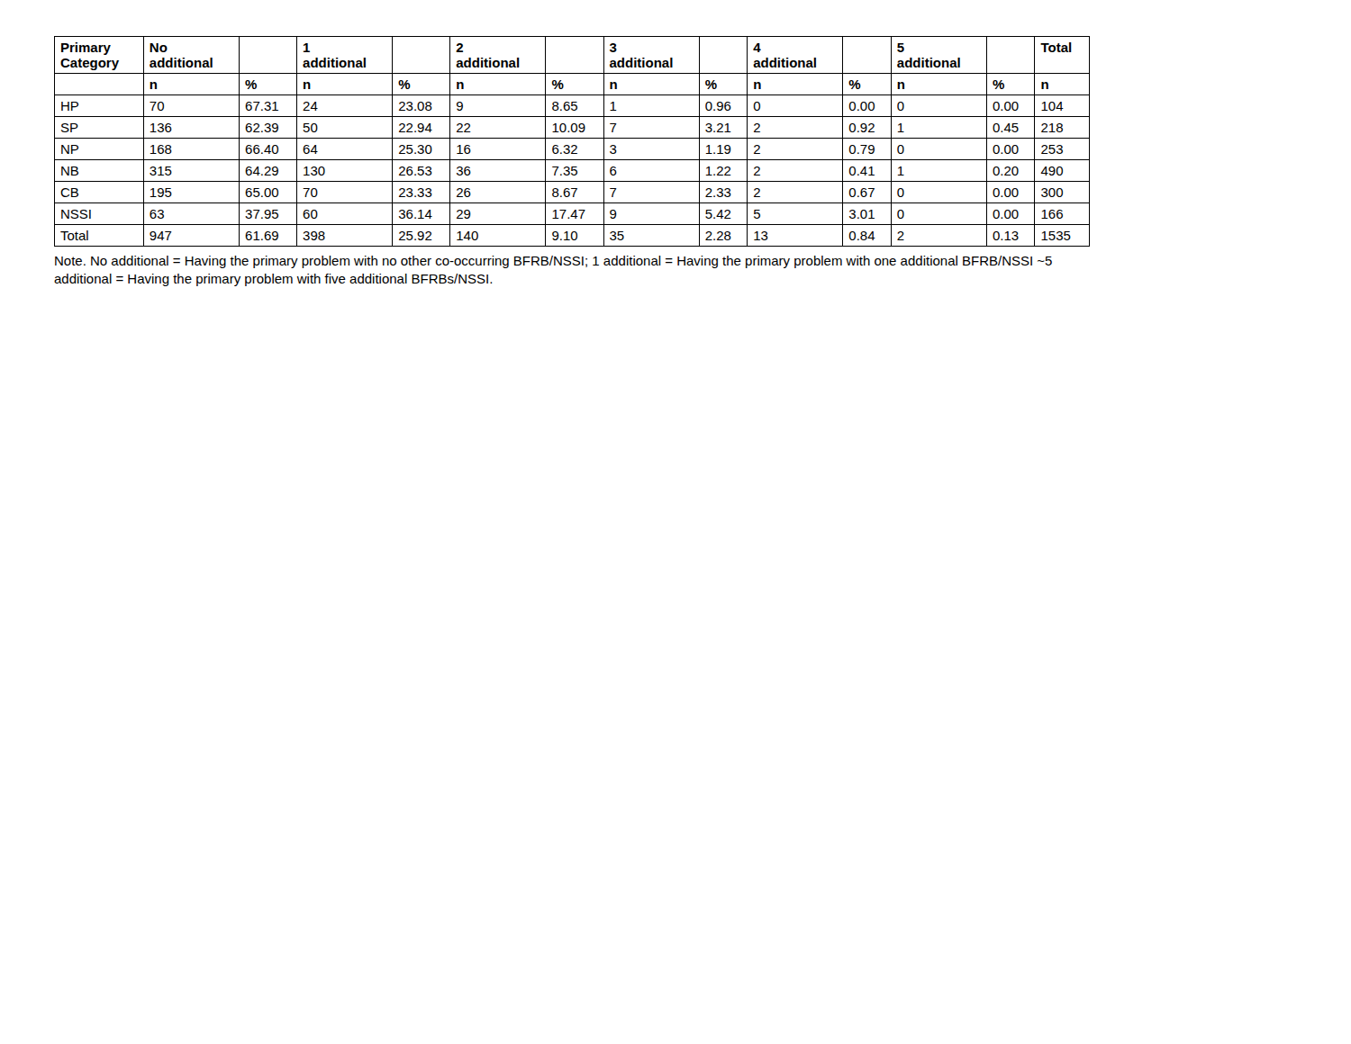| Primary Category | No additional | | 1 additional | | 2 additional | | 3 additional | | 4 additional | | 5 additional | | Total |
| --- | --- | --- | --- | --- | --- | --- | --- | --- | --- | --- | --- | --- | --- |
| | n | % | n | % | n | % | n | % | n | % | n | % | n |
| HP | 70 | 67.31 | 24 | 23.08 | 9 | 8.65 | 1 | 0.96 | 0 | 0.00 | 0 | 0.00 | 104 |
| SP | 136 | 62.39 | 50 | 22.94 | 22 | 10.09 | 7 | 3.21 | 2 | 0.92 | 1 | 0.45 | 218 |
| NP | 168 | 66.40 | 64 | 25.30 | 16 | 6.32 | 3 | 1.19 | 2 | 0.79 | 0 | 0.00 | 253 |
| NB | 315 | 64.29 | 130 | 26.53 | 36 | 7.35 | 6 | 1.22 | 2 | 0.41 | 1 | 0.20 | 490 |
| CB | 195 | 65.00 | 70 | 23.33 | 26 | 8.67 | 7 | 2.33 | 2 | 0.67 | 0 | 0.00 | 300 |
| NSSI | 63 | 37.95 | 60 | 36.14 | 29 | 17.47 | 9 | 5.42 | 5 | 3.01 | 0 | 0.00 | 166 |
| Total | 947 | 61.69 | 398 | 25.92 | 140 | 9.10 | 35 | 2.28 | 13 | 0.84 | 2 | 0.13 | 1535 |
Note. No additional = Having the primary problem with no other co-occurring BFRB/NSSI; 1 additional = Having the primary problem with one additional BFRB/NSSI ~5 additional = Having the primary problem with five additional BFRBs/NSSI.